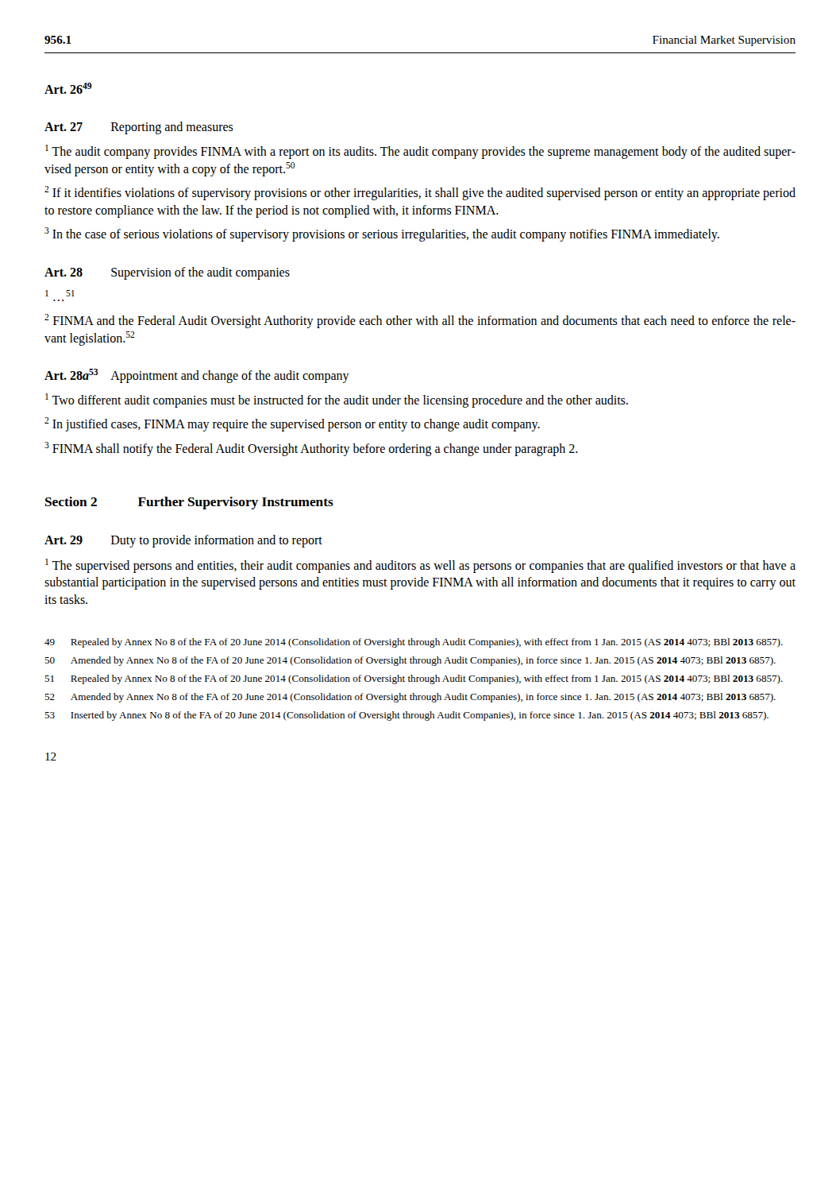956.1
Financial Market Supervision
Art. 2649
Art. 27 Reporting and measures
1 The audit company provides FINMA with a report on its audits. The audit company provides the supreme management body of the audited supervised person or entity with a copy of the report.50
2 If it identifies violations of supervisory provisions or other irregularities, it shall give the audited supervised person or entity an appropriate period to restore compliance with the law. If the period is not complied with, it informs FINMA.
3 In the case of serious violations of supervisory provisions or serious irregularities, the audit company notifies FINMA immediately.
Art. 28 Supervision of the audit companies
1 …51
2 FINMA and the Federal Audit Oversight Authority provide each other with all the information and documents that each need to enforce the relevant legislation.52
Art. 28a53 Appointment and change of the audit company
1 Two different audit companies must be instructed for the audit under the licensing procedure and the other audits.
2 In justified cases, FINMA may require the supervised person or entity to change audit company.
3 FINMA shall notify the Federal Audit Oversight Authority before ordering a change under paragraph 2.
Section 2
Further Supervisory Instruments
Art. 29 Duty to provide information and to report
1 The supervised persons and entities, their audit companies and auditors as well as persons or companies that are qualified investors or that have a substantial participation in the supervised persons and entities must provide FINMA with all information and documents that it requires to carry out its tasks.
49
Repealed by Annex No 8 of the FA of 20 June 2014 (Consolidation of Oversight through Audit Companies), with effect from 1 Jan. 2015 (AS 2014 4073; BBl 2013 6857).
50
Amended by Annex No 8 of the FA of 20 June 2014 (Consolidation of Oversight through Audit Companies), in force since 1. Jan. 2015 (AS 2014 4073; BBl 2013 6857).
51
Repealed by Annex No 8 of the FA of 20 June 2014 (Consolidation of Oversight through Audit Companies), with effect from 1 Jan. 2015 (AS 2014 4073; BBl 2013 6857).
52
Amended by Annex No 8 of the FA of 20 June 2014 (Consolidation of Oversight through Audit Companies), in force since 1. Jan. 2015 (AS 2014 4073; BBl 2013 6857).
53
Inserted by Annex No 8 of the FA of 20 June 2014 (Consolidation of Oversight through Audit Companies), in force since 1. Jan. 2015 (AS 2014 4073; BBl 2013 6857).
12